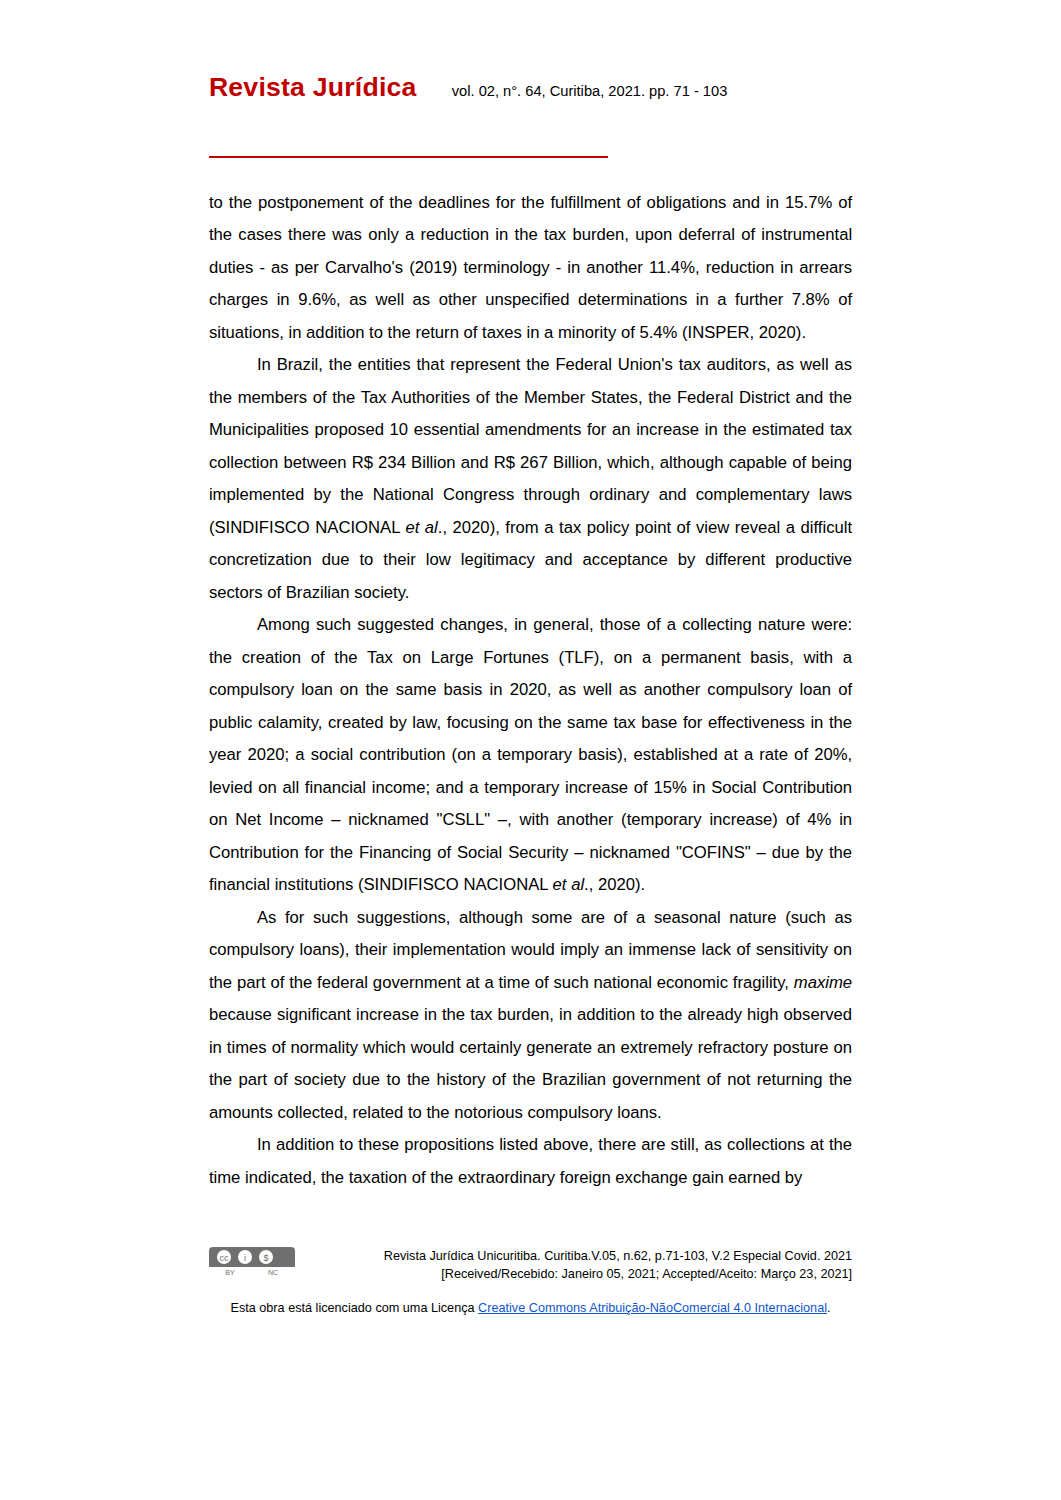Revista Jurídica
vol. 02, n°. 64, Curitiba, 2021. pp. 71 - 103
to the postponement of the deadlines for the fulfillment of obligations and in 15.7% of the cases there was only a reduction in the tax burden, upon deferral of instrumental duties - as per Carvalho's (2019) terminology - in another 11.4%, reduction in arrears charges in 9.6%, as well as other unspecified determinations in a further 7.8% of situations, in addition to the return of taxes in a minority of 5.4% (INSPER, 2020).
In Brazil, the entities that represent the Federal Union's tax auditors, as well as the members of the Tax Authorities of the Member States, the Federal District and the Municipalities proposed 10 essential amendments for an increase in the estimated tax collection between R$ 234 Billion and R$ 267 Billion, which, although capable of being implemented by the National Congress through ordinary and complementary laws (SINDIFISCO NACIONAL et al., 2020), from a tax policy point of view reveal a difficult concretization due to their low legitimacy and acceptance by different productive sectors of Brazilian society.
Among such suggested changes, in general, those of a collecting nature were: the creation of the Tax on Large Fortunes (TLF), on a permanent basis, with a compulsory loan on the same basis in 2020, as well as another compulsory loan of public calamity, created by law, focusing on the same tax base for effectiveness in the year 2020; a social contribution (on a temporary basis), established at a rate of 20%, levied on all financial income; and a temporary increase of 15% in Social Contribution on Net Income – nicknamed "CSLL" –, with another (temporary increase) of 4% in Contribution for the Financing of Social Security – nicknamed "COFINS" – due by the financial institutions (SINDIFISCO NACIONAL et al., 2020).
As for such suggestions, although some are of a seasonal nature (such as compulsory loans), their implementation would imply an immense lack of sensitivity on the part of the federal government at a time of such national economic fragility, maxime because significant increase in the tax burden, in addition to the already high observed in times of normality which would certainly generate an extremely refractory posture on the part of society due to the history of the Brazilian government of not returning the amounts collected, related to the notorious compulsory loans.
In addition to these propositions listed above, there are still, as collections at the time indicated, the taxation of the extraordinary foreign exchange gain earned by
cc i $ BY NC
Revista Jurídica Unicuritiba. Curitiba.V.05, n.62, p.71-103, V.2 Especial Covid. 2021
[Received/Recebido: Janeiro 05, 2021; Accepted/Aceito: Março 23, 2021]
Esta obra está licenciado com uma Licença Creative Commons Atribuição-NãoComercial 4.0 Internacional.